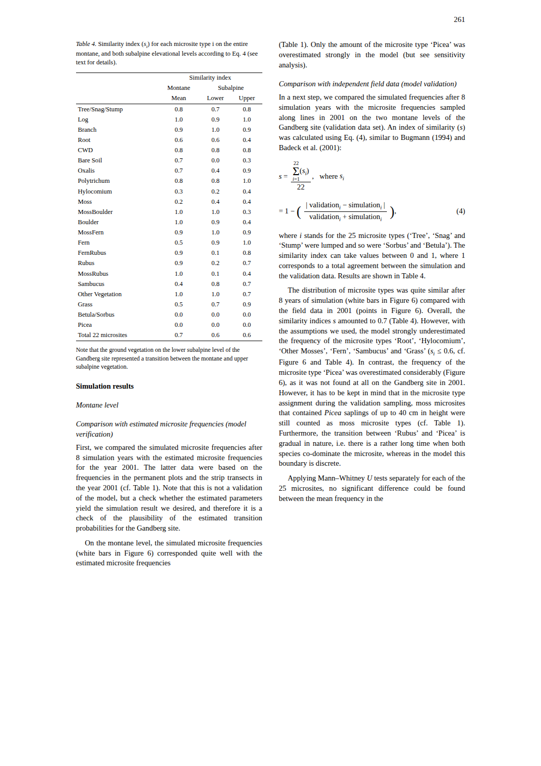261
Table 4. Similarity index (si) for each microsite type i on the entire montane, and both subalpine elevational levels according to Eq. 4 (see text for details).
| | Similarity index |
| | Montane | Subalpine |
| | Mean | Lower | Upper |
| Tree/Snag/Stump | 0.8 | 0.7 | 0.8 |
| Log | 1.0 | 0.9 | 1.0 |
| Branch | 0.9 | 1.0 | 0.9 |
| Root | 0.6 | 0.6 | 0.4 |
| CWD | 0.8 | 0.8 | 0.8 |
| Bare Soil | 0.7 | 0.0 | 0.3 |
| Oxalis | 0.7 | 0.4 | 0.9 |
| Polytrichum | 0.8 | 0.8 | 1.0 |
| Hylocomium | 0.3 | 0.2 | 0.4 |
| Moss | 0.2 | 0.4 | 0.4 |
| MossBoulder | 1.0 | 1.0 | 0.3 |
| Boulder | 1.0 | 0.9 | 0.4 |
| MossFern | 0.9 | 1.0 | 0.9 |
| Fern | 0.5 | 0.9 | 1.0 |
| FernRubus | 0.9 | 0.1 | 0.8 |
| Rubus | 0.9 | 0.2 | 0.7 |
| MossRubus | 1.0 | 0.1 | 0.4 |
| Sambucus | 0.4 | 0.8 | 0.7 |
| Other Vegetation | 1.0 | 1.0 | 0.7 |
| Grass | 0.5 | 0.7 | 0.9 |
| Betula/Sorbus | 0.0 | 0.0 | 0.0 |
| Picea | 0.0 | 0.0 | 0.0 |
| Total 22 microsites | 0.7 | 0.6 | 0.6 |
Note that the ground vegetation on the lower subalpine level of the Gandberg site represented a transition between the montane and upper subalpine vegetation.
Simulation results
Montane level
Comparison with estimated microsite frequencies (model verification)
First, we compared the simulated microsite frequencies after 8 simulation years with the estimated microsite frequencies for the year 2001. The latter data were based on the frequencies in the permanent plots and the strip transects in the year 2001 (cf. Table 1). Note that this is not a validation of the model, but a check whether the estimated parameters yield the simulation result we desired, and therefore it is a check of the plausibility of the estimated transition probabilities for the Gandberg site.
On the montane level, the simulated microsite frequencies (white bars in Figure 6) corresponded quite well with the estimated microsite frequencies
(Table 1). Only the amount of the microsite type ‘Picea’ was overestimated strongly in the model (but see sensitivity analysis).
Comparison with independent field data (model validation)
In a next step, we compared the simulated frequencies after 8 simulation years with the microsite frequencies sampled along lines in 2001 on the two montane levels of the Gandberg site (validation data set). An index of similarity (s) was calculated using Eq. (4), similar to Bugmann (1994) and Badeck et al. (2001):
s = 22 Σ i=1 (si) 22 , where si
= 1 − ( | validationi − simulationi | validationi + simulationi ),
(4)
where i stands for the 25 microsite types (‘Tree’, ‘Snag’ and ‘Stump’ were lumped and so were ‘Sorbus’ and ‘Betula’). The similarity index can take values between 0 and 1, where 1 corresponds to a total agreement between the simulation and the validation data. Results are shown in Table 4.
The distribution of microsite types was quite similar after 8 years of simulation (white bars in Figure 6) compared with the field data in 2001 (points in Figure 6). Overall, the similarity indices s amounted to 0.7 (Table 4). However, with the assumptions we used, the model strongly underestimated the frequency of the microsite types ‘Root’, ‘Hylocomium’, ‘Other Mosses’, ‘Fern’, ‘Sambucus’ and ‘Grass’ (si ≤ 0.6, cf. Figure 6 and Table 4). In contrast, the frequency of the microsite type ‘Picea’ was overestimated considerably (Figure 6), as it was not found at all on the Gandberg site in 2001. However, it has to be kept in mind that in the microsite type assignment during the validation sampling, moss microsites that contained Picea saplings of up to 40 cm in height were still counted as moss microsite types (cf. Table 1). Furthermore, the transition between ‘Rubus’ and ‘Picea’ is gradual in nature, i.e. there is a rather long time when both species co-dominate the microsite, whereas in the model this boundary is discrete.
Applying Mann–Whitney U tests separately for each of the 25 microsites, no significant difference could be found between the mean frequency in the